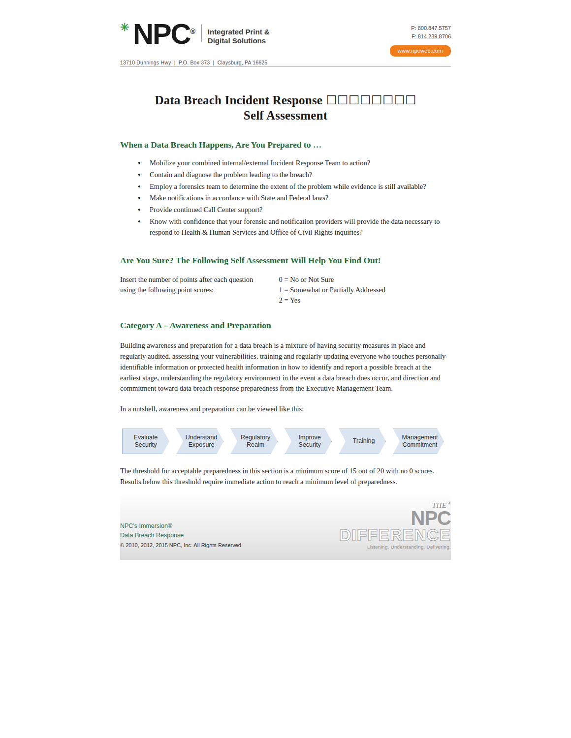✳NPC®
Integrated Print &
Digital Solutions
P: 800.847.5757
F: 814.239.8706
www.npcweb.com
13710 Dunnings Hwy | P.O. Box 373 | Claysburg, PA 16625
Data Breach Incident Response ☐☐☐☐☐☐☐☐
Self Assessment
When a Data Breach Happens, Are You Prepared to …
Mobilize your combined internal/external Incident Response Team to action?
Contain and diagnose the problem leading to the breach?
Employ a forensics team to determine the extent of the problem while evidence is still available?
Make notifications in accordance with State and Federal laws?
Provide continued Call Center support?
Know with confidence that your forensic and notification providers will provide the data necessary to respond to Health & Human Services and Office of Civil Rights inquiries?
Are You Sure? The Following Self Assessment Will Help You Find Out!
Insert the number of points after each question
using the following point scores:
0 = No or Not Sure
1 = Somewhat or Partially Addressed
2 = Yes
Category A – Awareness and Preparation
Building awareness and preparation for a data breach is a mixture of having security measures in place and regularly audited, assessing your vulnerabilities, training and regularly updating everyone who touches personally identifiable information or protected health information in how to identify and report a possible breach at the earliest stage, understanding the regulatory environment in the event a data breach does occur, and direction and commitment toward data breach response preparedness from the Executive Management Team.
In a nutshell, awareness and preparation can be viewed like this:
Evaluate
Security
Understand
Exposure
Regulatory
Realm
Improve
Security
Training
Management
Commitment
The threshold for acceptable preparedness in this section is a minimum score of 15 out of 20 with no 0 scores. Results below this threshold require immediate action to reach a minimum level of preparedness.
NPC's Immersion®
Data Breach Response
© 2010, 2012, 2015 NPC, Inc. All Rights Reserved.
THE✳
NPC
DIFFERENCE
Listening. Understanding. Delivering.